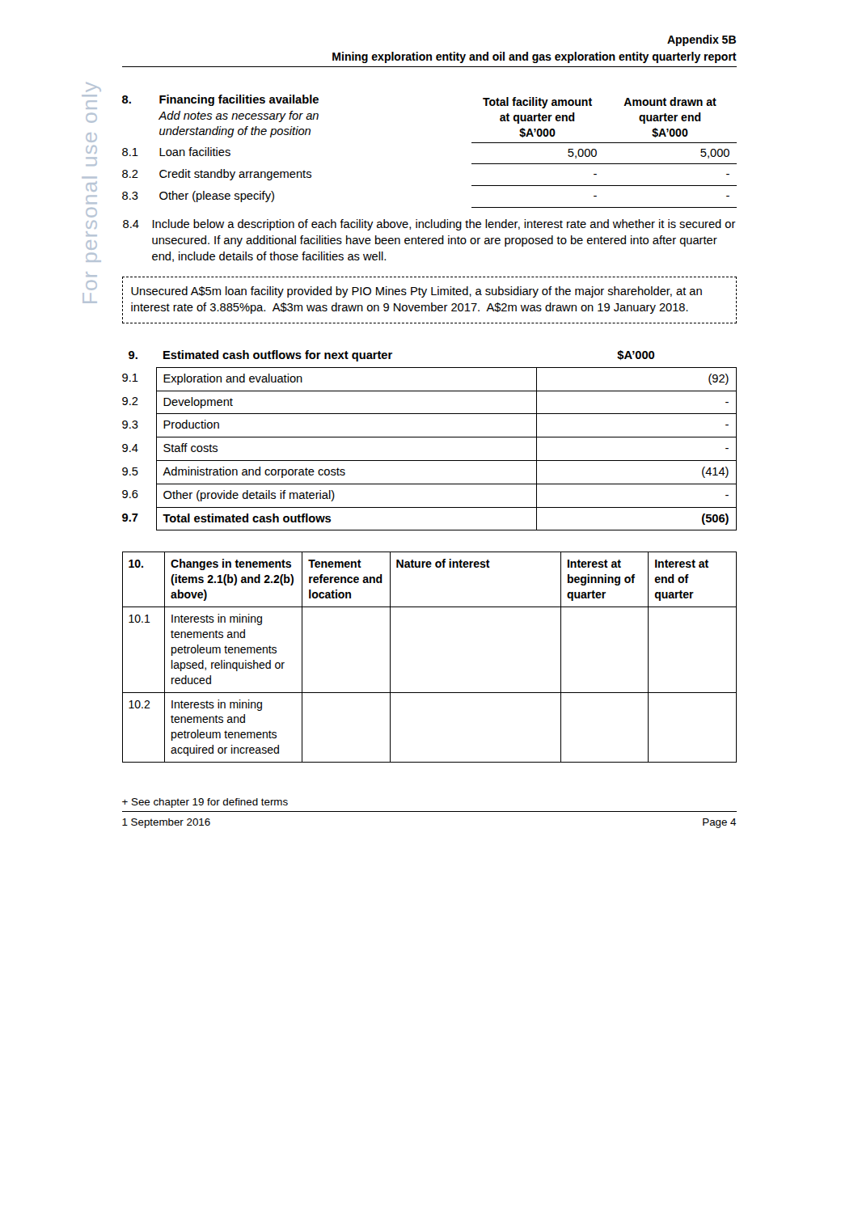For personal use only
Appendix 5B
Mining exploration entity and oil and gas exploration entity quarterly report
| 8. | Financing facilities available Add notes as necessary for an understanding of the position | Total facility amount at quarter end $A’000 | Amount drawn at quarter end $A’000 |
| 8.1 | Loan facilities | 5,000 | 5,000 |
| 8.2 | Credit standby arrangements | - | - |
| 8.3 | Other (please specify) | - | - |
| 8.4 | Include below a description of each facility above, including the lender, interest rate and whether it is secured or unsecured. If any additional facilities have been entered into or are proposed to be entered into after quarter end, include details of those facilities as well. |
Unsecured A$5m loan facility provided by PIO Mines Pty Limited, a subsidiary of the major shareholder, at an interest rate of 3.885%pa. A$3m was drawn on 9 November 2017. A$2m was drawn on 19 January 2018.
| 9. | Estimated cash outflows for next quarter | $A’000 |
| 9.1 | Exploration and evaluation | (92) |
| 9.2 | Development | - |
| 9.3 | Production | - |
| 9.4 | Staff costs | - |
| 9.5 | Administration and corporate costs | (414) |
| 9.6 | Other (provide details if material) | - |
| 9.7 | Total estimated cash outflows | (506) |
| 10. | Changes in tenements (items 2.1(b) and 2.2(b) above) | Tenement reference and location | Nature of interest | Interest at beginning of quarter | Interest at end of quarter |
| --- | --- | --- | --- | --- | --- |
| 10.1 | Interests in mining tenements and petroleum tenements lapsed, relinquished or reduced | | | | |
| 10.2 | Interests in mining tenements and petroleum tenements acquired or increased | | | | |
+ See chapter 19 for defined terms
1 September 2016
Page 4